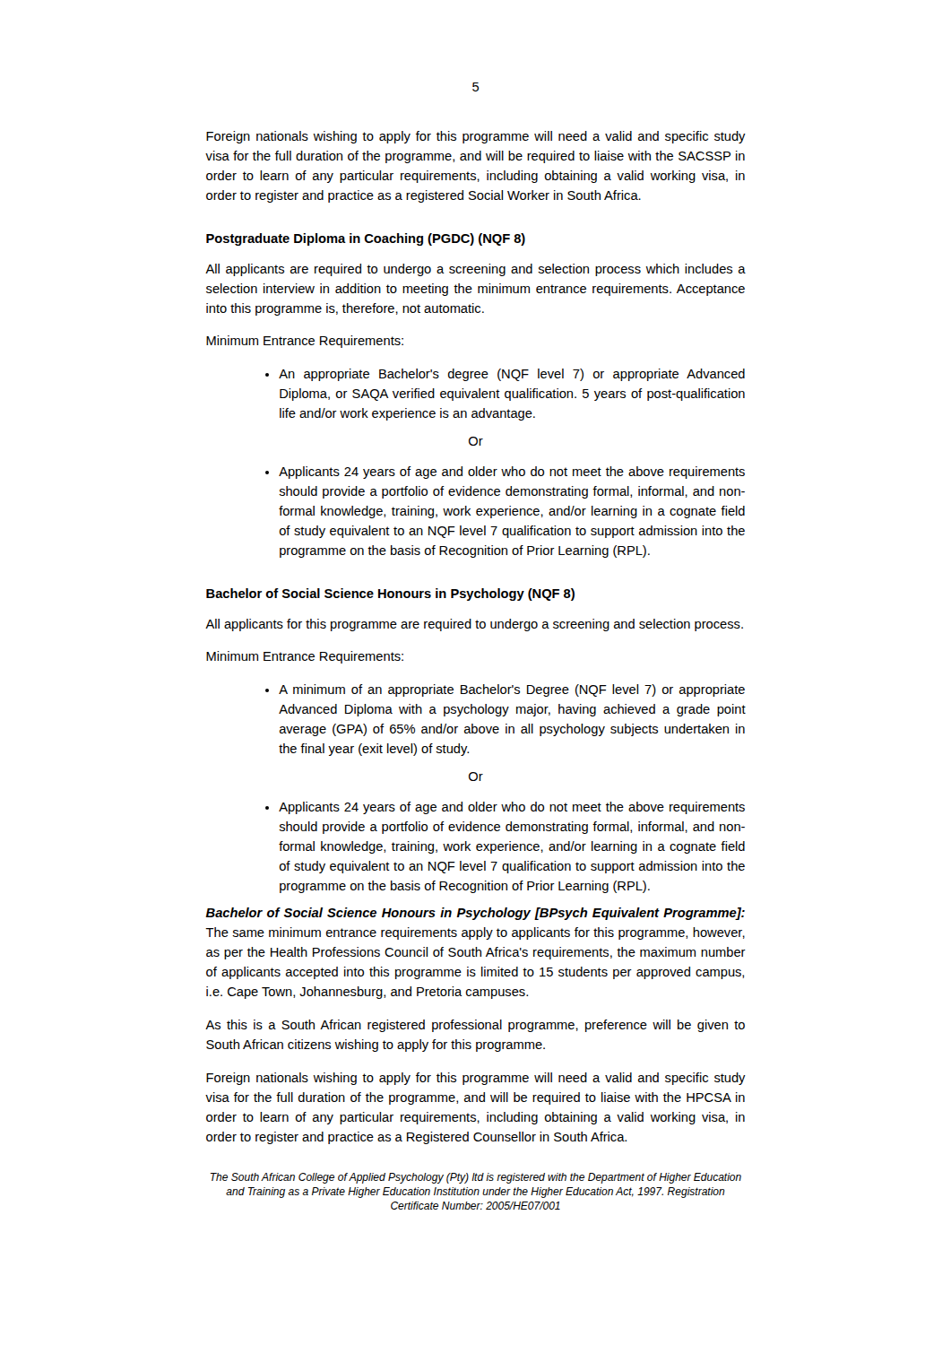5
Foreign nationals wishing to apply for this programme will need a valid and specific study visa for the full duration of the programme, and will be required to liaise with the SACSSP in order to learn of any particular requirements, including obtaining a valid working visa, in order to register and practice as a registered Social Worker in South Africa.
Postgraduate Diploma in Coaching (PGDC) (NQF 8)
All applicants are required to undergo a screening and selection process which includes a selection interview in addition to meeting the minimum entrance requirements. Acceptance into this programme is, therefore, not automatic.
Minimum Entrance Requirements:
An appropriate Bachelor's degree (NQF level 7) or appropriate Advanced Diploma, or SAQA verified equivalent qualification. 5 years of post-qualification life and/or work experience is an advantage.
Or
Applicants 24 years of age and older who do not meet the above requirements should provide a portfolio of evidence demonstrating formal, informal, and non-formal knowledge, training, work experience, and/or learning in a cognate field of study equivalent to an NQF level 7 qualification to support admission into the programme on the basis of Recognition of Prior Learning (RPL).
Bachelor of Social Science Honours in Psychology (NQF 8)
All applicants for this programme are required to undergo a screening and selection process.
Minimum Entrance Requirements:
A minimum of an appropriate Bachelor's Degree (NQF level 7) or appropriate Advanced Diploma with a psychology major, having achieved a grade point average (GPA) of 65% and/or above in all psychology subjects undertaken in the final year (exit level) of study.
Or
Applicants 24 years of age and older who do not meet the above requirements should provide a portfolio of evidence demonstrating formal, informal, and non-formal knowledge, training, work experience, and/or learning in a cognate field of study equivalent to an NQF level 7 qualification to support admission into the programme on the basis of Recognition of Prior Learning (RPL).
Bachelor of Social Science Honours in Psychology [BPsych Equivalent Programme]: The same minimum entrance requirements apply to applicants for this programme, however, as per the Health Professions Council of South Africa's requirements, the maximum number of applicants accepted into this programme is limited to 15 students per approved campus, i.e. Cape Town, Johannesburg, and Pretoria campuses.
As this is a South African registered professional programme, preference will be given to South African citizens wishing to apply for this programme.
Foreign nationals wishing to apply for this programme will need a valid and specific study visa for the full duration of the programme, and will be required to liaise with the HPCSA in order to learn of any particular requirements, including obtaining a valid working visa, in order to register and practice as a Registered Counsellor in South Africa.
The South African College of Applied Psychology (Pty) ltd is registered with the Department of Higher Education and Training as a Private Higher Education Institution under the Higher Education Act, 1997. Registration Certificate Number: 2005/HE07/001